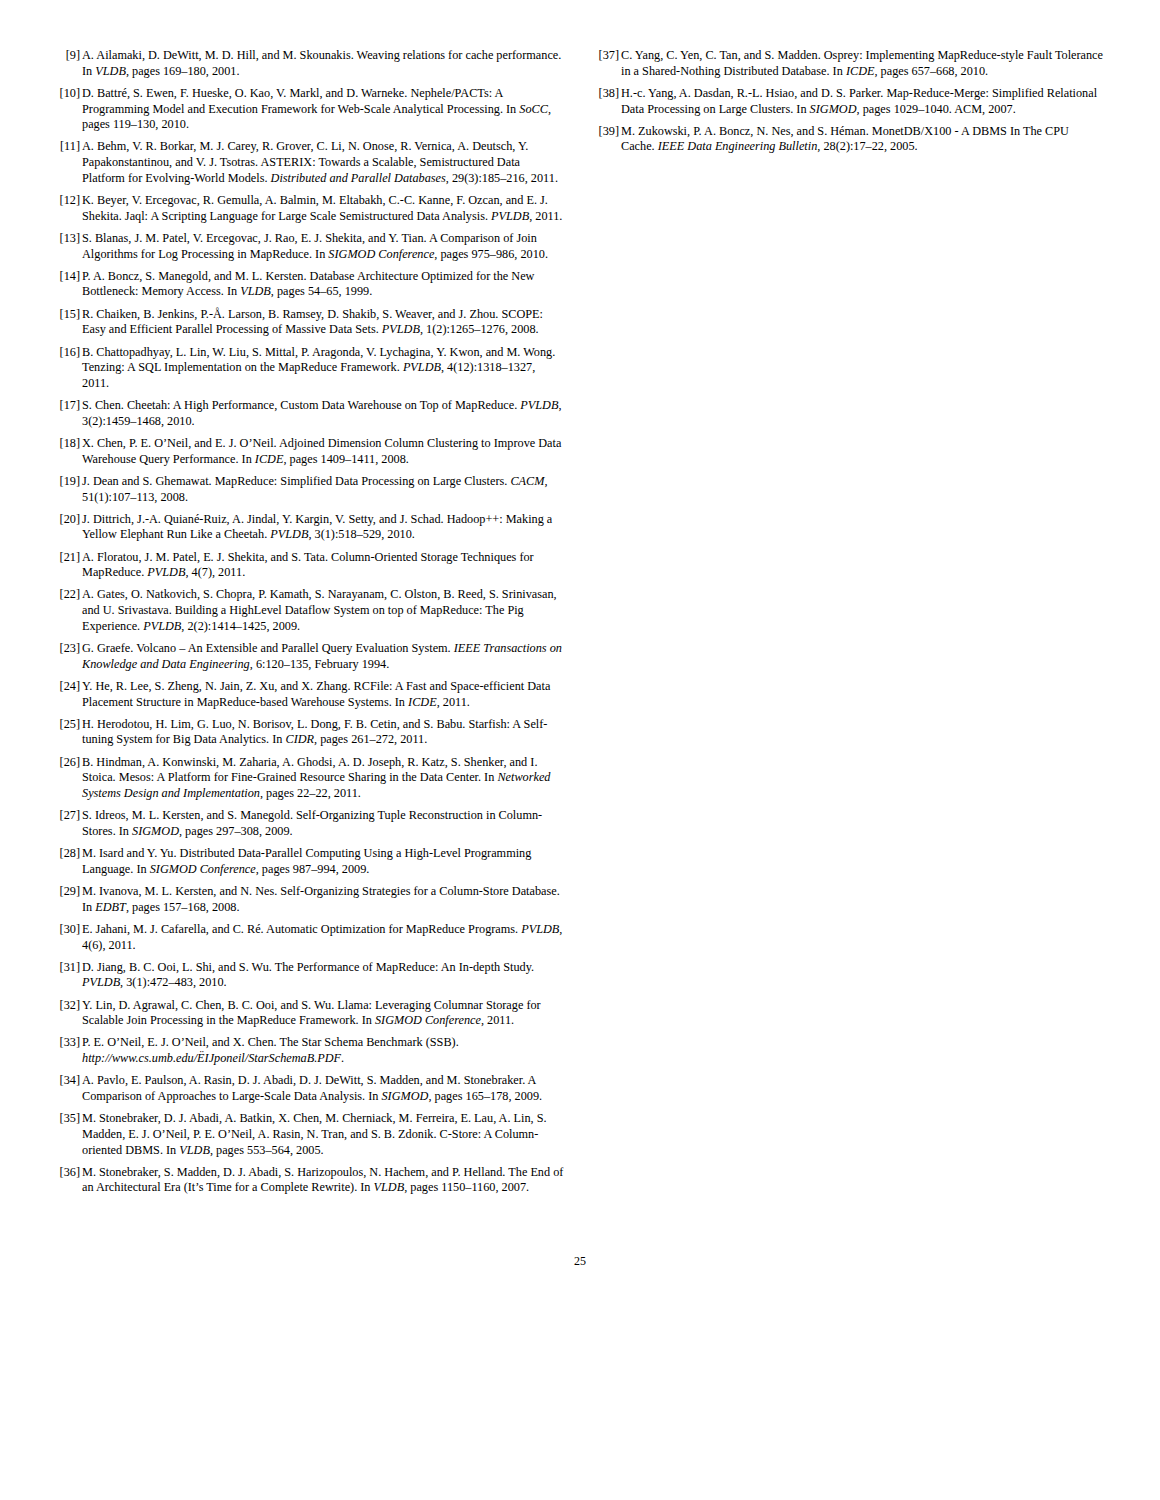[9] A. Ailamaki, D. DeWitt, M. D. Hill, and M. Skounakis. Weaving relations for cache performance. In VLDB, pages 169–180, 2001.
[10] D. Battré, S. Ewen, F. Hueske, O. Kao, V. Markl, and D. Warneke. Nephele/PACTs: A Programming Model and Execution Framework for Web-Scale Analytical Processing. In SoCC, pages 119–130, 2010.
[11] A. Behm, V. R. Borkar, M. J. Carey, R. Grover, C. Li, N. Onose, R. Vernica, A. Deutsch, Y. Papakonstantinou, and V. J. Tsotras. ASTERIX: Towards a Scalable, Semistructured Data Platform for Evolving-World Models. Distributed and Parallel Databases, 29(3):185–216, 2011.
[12] K. Beyer, V. Ercegovac, R. Gemulla, A. Balmin, M. Eltabakh, C.-C. Kanne, F. Ozcan, and E. J. Shekita. Jaql: A Scripting Language for Large Scale Semistructured Data Analysis. PVLDB, 2011.
[13] S. Blanas, J. M. Patel, V. Ercegovac, J. Rao, E. J. Shekita, and Y. Tian. A Comparison of Join Algorithms for Log Processing in MapReduce. In SIGMOD Conference, pages 975–986, 2010.
[14] P. A. Boncz, S. Manegold, and M. L. Kersten. Database Architecture Optimized for the New Bottleneck: Memory Access. In VLDB, pages 54–65, 1999.
[15] R. Chaiken, B. Jenkins, P.-Å. Larson, B. Ramsey, D. Shakib, S. Weaver, and J. Zhou. SCOPE: Easy and Efficient Parallel Processing of Massive Data Sets. PVLDB, 1(2):1265–1276, 2008.
[16] B. Chattopadhyay, L. Lin, W. Liu, S. Mittal, P. Aragonda, V. Lychagina, Y. Kwon, and M. Wong. Tenzing: A SQL Implementation on the MapReduce Framework. PVLDB, 4(12):1318–1327, 2011.
[17] S. Chen. Cheetah: A High Performance, Custom Data Warehouse on Top of MapReduce. PVLDB, 3(2):1459–1468, 2010.
[18] X. Chen, P. E. O’Neil, and E. J. O’Neil. Adjoined Dimension Column Clustering to Improve Data Warehouse Query Performance. In ICDE, pages 1409–1411, 2008.
[19] J. Dean and S. Ghemawat. MapReduce: Simplified Data Processing on Large Clusters. CACM, 51(1):107–113, 2008.
[20] J. Dittrich, J.-A. Quiané-Ruiz, A. Jindal, Y. Kargin, V. Setty, and J. Schad. Hadoop++: Making a Yellow Elephant Run Like a Cheetah. PVLDB, 3(1):518–529, 2010.
[21] A. Floratou, J. M. Patel, E. J. Shekita, and S. Tata. Column-Oriented Storage Techniques for MapReduce. PVLDB, 4(7), 2011.
[22] A. Gates, O. Natkovich, S. Chopra, P. Kamath, S. Narayanam, C. Olston, B. Reed, S. Srinivasan, and U. Srivastava. Building a HighLevel Dataflow System on top of MapReduce: The Pig Experience. PVLDB, 2(2):1414–1425, 2009.
[23] G. Graefe. Volcano – An Extensible and Parallel Query Evaluation System. IEEE Transactions on Knowledge and Data Engineering, 6:120–135, February 1994.
[24] Y. He, R. Lee, S. Zheng, N. Jain, Z. Xu, and X. Zhang. RCFile: A Fast and Space-efficient Data Placement Structure in MapReduce-based Warehouse Systems. In ICDE, 2011.
[25] H. Herodotou, H. Lim, G. Luo, N. Borisov, L. Dong, F. B. Cetin, and S. Babu. Starfish: A Self-tuning System for Big Data Analytics. In CIDR, pages 261–272, 2011.
[26] B. Hindman, A. Konwinski, M. Zaharia, A. Ghodsi, A. D. Joseph, R. Katz, S. Shenker, and I. Stoica. Mesos: A Platform for Fine-Grained Resource Sharing in the Data Center. In Networked Systems Design and Implementation, pages 22–22, 2011.
[27] S. Idreos, M. L. Kersten, and S. Manegold. Self-Organizing Tuple Reconstruction in Column-Stores. In SIGMOD, pages 297–308, 2009.
[28] M. Isard and Y. Yu. Distributed Data-Parallel Computing Using a High-Level Programming Language. In SIGMOD Conference, pages 987–994, 2009.
[29] M. Ivanova, M. L. Kersten, and N. Nes. Self-Organizing Strategies for a Column-Store Database. In EDBT, pages 157–168, 2008.
[30] E. Jahani, M. J. Cafarella, and C. Ré. Automatic Optimization for MapReduce Programs. PVLDB, 4(6), 2011.
[31] D. Jiang, B. C. Ooi, L. Shi, and S. Wu. The Performance of MapReduce: An In-depth Study. PVLDB, 3(1):472–483, 2010.
[32] Y. Lin, D. Agrawal, C. Chen, B. C. Ooi, and S. Wu. Llama: Leveraging Columnar Storage for Scalable Join Processing in the MapReduce Framework. In SIGMOD Conference, 2011.
[33] P. E. O’Neil, E. J. O’Neil, and X. Chen. The Star Schema Benchmark (SSB). http://www.cs.umb.edu/ËIJponeil/StarSchemaB.PDF.
[34] A. Pavlo, E. Paulson, A. Rasin, D. J. Abadi, D. J. DeWitt, S. Madden, and M. Stonebraker. A Comparison of Approaches to Large-Scale Data Analysis. In SIGMOD, pages 165–178, 2009.
[35] M. Stonebraker, D. J. Abadi, A. Batkin, X. Chen, M. Cherniack, M. Ferreira, E. Lau, A. Lin, S. Madden, E. J. O’Neil, P. E. O’Neil, A. Rasin, N. Tran, and S. B. Zdonik. C-Store: A Column-oriented DBMS. In VLDB, pages 553–564, 2005.
[36] M. Stonebraker, S. Madden, D. J. Abadi, S. Harizopoulos, N. Hachem, and P. Helland. The End of an Architectural Era (It’s Time for a Complete Rewrite). In VLDB, pages 1150–1160, 2007.
[37] C. Yang, C. Yen, C. Tan, and S. Madden. Osprey: Implementing MapReduce-style Fault Tolerance in a Shared-Nothing Distributed Database. In ICDE, pages 657–668, 2010.
[38] H.-c. Yang, A. Dasdan, R.-L. Hsiao, and D. S. Parker. Map-Reduce-Merge: Simplified Relational Data Processing on Large Clusters. In SIGMOD, pages 1029–1040. ACM, 2007.
[39] M. Zukowski, P. A. Boncz, N. Nes, and S. Héman. MonetDB/X100 - A DBMS In The CPU Cache. IEEE Data Engineering Bulletin, 28(2):17–22, 2005.
25